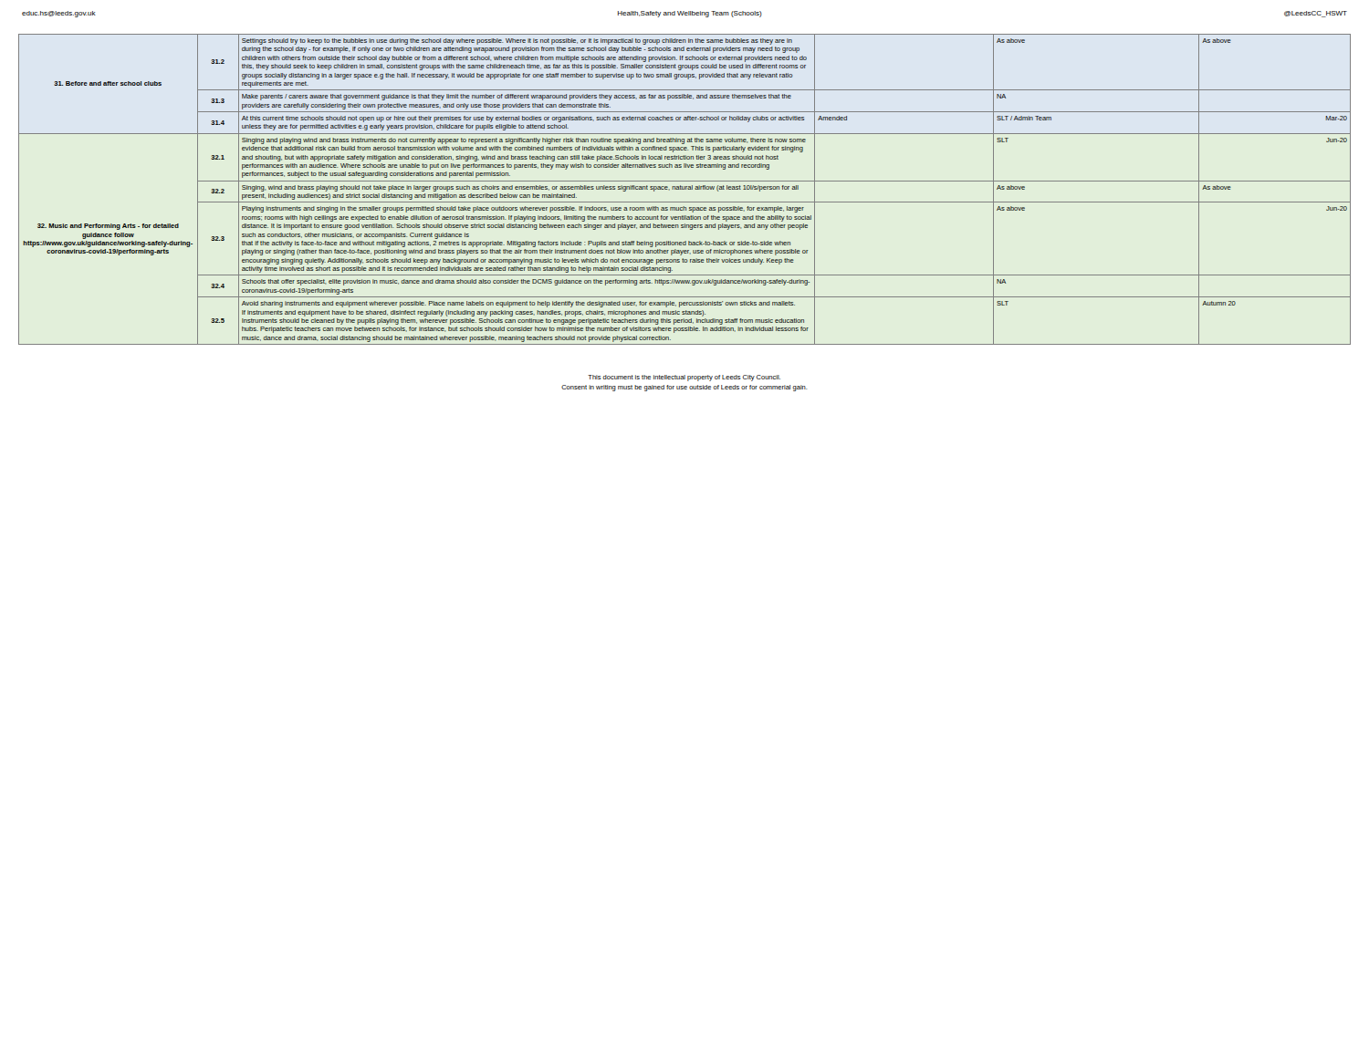educ.hs@leeds.gov.uk
Health,Safety and Wellbeing Team (Schools)
@LeedsCC_HSWT
| 31. Before and after school clubs | 31.2 | Settings should try to keep to the bubbles in use during the school day where possible. Where it is not possible, or it is impractical to group children in the same bubbles as they are in during the school day - for example, if only one or two children are attending wraparound provision from the same school day bubble - schools and external providers may need to group children with others from outside their school day bubble or from a different school, where children from multiple schools are attending provision. If schools or external providers need to do this, they should seek to keep children in small, consistent groups with the same childreneach time, as far as this is possible. Smaller consistent groups could be used in different rooms or groups socially distancing in a larger space e.g the hall. If necessary, it would be appropriate for one staff member to supervise up to two small groups, provided that any relevant ratio requirements are met. | | As above | As above |
| 31.3 | Make parents / carers aware that government guidance is that they limit the number of different wraparound providers they access, as far as possible, and assure themselves that the providers are carefully considering their own protective measures, and only use those providers that can demonstrate this. | | NA | |
| 31.4 | At this current time schools should not open up or hire out their premises for use by external bodies or organisations, such as external coaches or after-school or holiday clubs or activities unless they are for permitted activities e.g early years provision, childcare for pupils eligible to attend school. | Amended | SLT / Admin Team | Mar-20 |
| 32. Music and Performing Arts - for detailed guidance follow https://www.gov.uk/guidance/working-safely-during-coronavirus-covid-19/performing-arts | 32.1 | Singing and playing wind and brass instruments do not currently appear to represent a significantly higher risk than routine speaking and breathing at the same volume, there is now some evidence that additional risk can build from aerosol transmission with volume and with the combined numbers of individuals within a confined space. This is particularly evident for singing and shouting, but with appropriate safety mitigation and consideration, singing, wind and brass teaching can still take place.Schools in local restriction tier 3 areas should not host performances with an audience. Where schools are unable to put on live performances to parents, they may wish to consider alternatives such as live streaming and recording performances, subject to the usual safeguarding considerations and parental permission. | | SLT | Jun-20 |
| 32.2 | Singing, wind and brass playing should not take place in larger groups such as choirs and ensembles, or assemblies unless significant space, natural airflow (at least 10l/s/person for all present, including audiences) and strict social distancing and mitigation as described below can be maintained. | | As above | As above |
| 32.3 | Playing instruments and singing in the smaller groups permitted should take place outdoors wherever possible. If indoors, use a room with as much space as possible, for example, larger rooms; rooms with high ceilings are expected to enable dilution of aerosol transmission. If playing indoors, limiting the numbers to account for ventilation of the space and the ability to social distance. It is important to ensure good ventilation. Schools should observe strict social distancing between each singer and player, and between singers and players, and any other people such as conductors, other musicians, or accompanists. Current guidance is that if the activity is face-to-face and without mitigating actions, 2 metres is appropriate. Mitigating factors include : Pupils and staff being positioned back-to-back or side-to-side when playing or singing (rather than face-to-face, positioning wind and brass players so that the air from their instrument does not blow into another player, use of microphones where possible or encouraging singing quietly. Additionally, schools should keep any background or accompanying music to levels which do not encourage persons to raise their voices unduly. Keep the activity time involved as short as possible and it is recommended individuals are seated rather than standing to help maintain social distancing. | | As above | Jun-20 |
| 32.4 | Schools that offer specialist, elite provision in music, dance and drama should also consider the DCMS guidance on the performing arts. https://www.gov.uk/guidance/working-safely-during-coronavirus-covid-19/performing-arts | | NA | |
| 32.5 | Avoid sharing instruments and equipment wherever possible. Place name labels on equipment to help identify the designated user, for example, percussionists' own sticks and mallets. If instruments and equipment have to be shared, disinfect regularly (including any packing cases, handles, props, chairs, microphones and music stands). Instruments should be cleaned by the pupils playing them, wherever possible. Schools can continue to engage peripatetic teachers during this period, including staff from music education hubs. Peripatetic teachers can move between schools, for instance, but schools should consider how to minimise the number of visitors where possible. In addition, in individual lessons for music, dance and drama, social distancing should be maintained wherever possible, meaning teachers should not provide physical correction. | | SLT | Autumn 20 |
This document is the intellectual property of Leeds City Council.
Consent in writing must be gained for use outside of Leeds or for commerial gain.